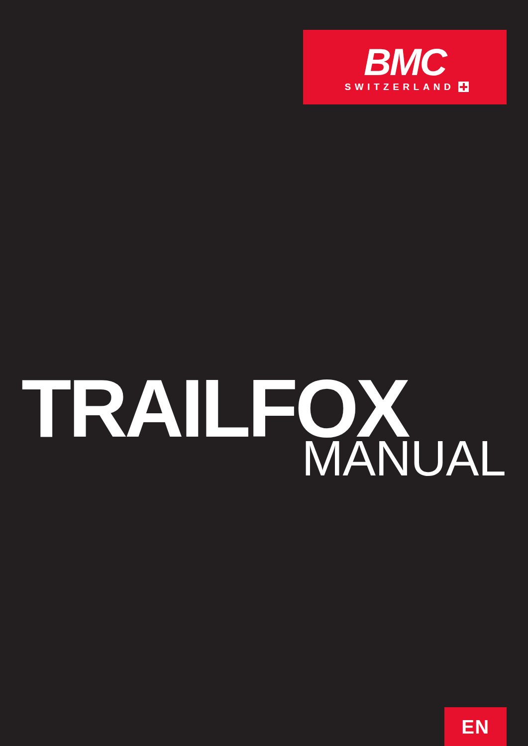BMC SWITZERLAND
TRAILFOX
Manual
EN